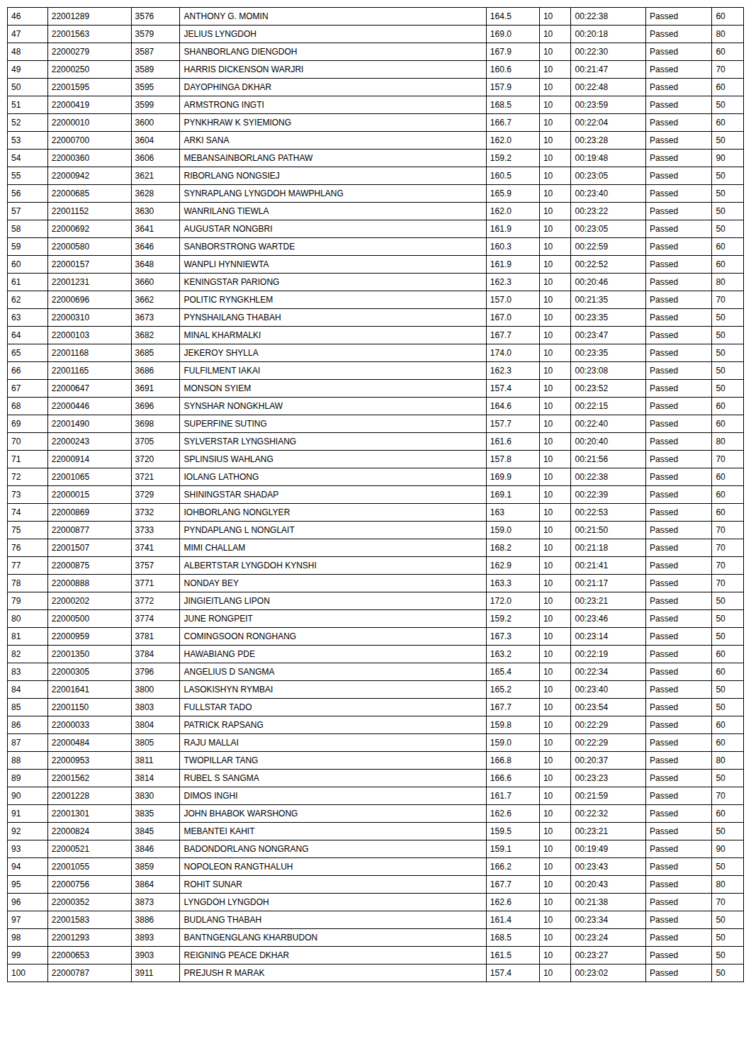| 46 | 22001289 | 3576 | ANTHONY G. MOMIN | 164.5 | 10 | 00:22:38 | Passed | 60 |
| 47 | 22001563 | 3579 | JELIUS LYNGDOH | 169.0 | 10 | 00:20:18 | Passed | 80 |
| 48 | 22000279 | 3587 | SHANBORLANG DIENGDOH | 167.9 | 10 | 00:22:30 | Passed | 60 |
| 49 | 22000250 | 3589 | HARRIS DICKENSON WARJRI | 160.6 | 10 | 00:21:47 | Passed | 70 |
| 50 | 22001595 | 3595 | DAYOPHINGA DKHAR | 157.9 | 10 | 00:22:48 | Passed | 60 |
| 51 | 22000419 | 3599 | ARMSTRONG INGTI | 168.5 | 10 | 00:23:59 | Passed | 50 |
| 52 | 22000010 | 3600 | PYNKHRAW K SYIEMIONG | 166.7 | 10 | 00:22:04 | Passed | 60 |
| 53 | 22000700 | 3604 | ARKI SANA | 162.0 | 10 | 00:23:28 | Passed | 50 |
| 54 | 22000360 | 3606 | MEBANSAINBORLANG PATHAW | 159.2 | 10 | 00:19:48 | Passed | 90 |
| 55 | 22000942 | 3621 | RIBORLANG NONGSIEJ | 160.5 | 10 | 00:23:05 | Passed | 50 |
| 56 | 22000685 | 3628 | SYNRAPLANG LYNGDOH MAWPHLANG | 165.9 | 10 | 00:23:40 | Passed | 50 |
| 57 | 22001152 | 3630 | WANRILANG TIEWLA | 162.0 | 10 | 00:23:22 | Passed | 50 |
| 58 | 22000692 | 3641 | AUGUSTAR NONGBRI | 161.9 | 10 | 00:23:05 | Passed | 50 |
| 59 | 22000580 | 3646 | SANBORSTRONG WARTDE | 160.3 | 10 | 00:22:59 | Passed | 60 |
| 60 | 22000157 | 3648 | WANPLI HYNNIEWTA | 161.9 | 10 | 00:22:52 | Passed | 60 |
| 61 | 22001231 | 3660 | KENINGSTAR PARIONG | 162.3 | 10 | 00:20:46 | Passed | 80 |
| 62 | 22000696 | 3662 | POLITIC RYNGKHLEM | 157.0 | 10 | 00:21:35 | Passed | 70 |
| 63 | 22000310 | 3673 | PYNSHAILANG THABAH | 167.0 | 10 | 00:23:35 | Passed | 50 |
| 64 | 22000103 | 3682 | MINAL KHARMALKI | 167.7 | 10 | 00:23:47 | Passed | 50 |
| 65 | 22001168 | 3685 | JEKEROY SHYLLA | 174.0 | 10 | 00:23:35 | Passed | 50 |
| 66 | 22001165 | 3686 | FULFILMENT IAKAI | 162.3 | 10 | 00:23:08 | Passed | 50 |
| 67 | 22000647 | 3691 | MONSON SYIEM | 157.4 | 10 | 00:23:52 | Passed | 50 |
| 68 | 22000446 | 3696 | SYNSHAR NONGKHLAW | 164.6 | 10 | 00:22:15 | Passed | 60 |
| 69 | 22001490 | 3698 | SUPERFINE SUTING | 157.7 | 10 | 00:22:40 | Passed | 60 |
| 70 | 22000243 | 3705 | SYLVERSTAR LYNGSHIANG | 161.6 | 10 | 00:20:40 | Passed | 80 |
| 71 | 22000914 | 3720 | SPLINSIUS WAHLANG | 157.8 | 10 | 00:21:56 | Passed | 70 |
| 72 | 22001065 | 3721 | IOLANG LATHONG | 169.9 | 10 | 00:22:38 | Passed | 60 |
| 73 | 22000015 | 3729 | SHININGSTAR SHADAP | 169.1 | 10 | 00:22:39 | Passed | 60 |
| 74 | 22000869 | 3732 | IOHBORLANG NONGLYER | 163 | 10 | 00:22:53 | Passed | 60 |
| 75 | 22000877 | 3733 | PYNDAPLANG L NONGLAIT | 159.0 | 10 | 00:21:50 | Passed | 70 |
| 76 | 22001507 | 3741 | MIMI CHALLAM | 168.2 | 10 | 00:21:18 | Passed | 70 |
| 77 | 22000875 | 3757 | ALBERTSTAR LYNGDOH KYNSHI | 162.9 | 10 | 00:21:41 | Passed | 70 |
| 78 | 22000888 | 3771 | NONDAY BEY | 163.3 | 10 | 00:21:17 | Passed | 70 |
| 79 | 22000202 | 3772 | JINGIEITLANG LIPON | 172.0 | 10 | 00:23:21 | Passed | 50 |
| 80 | 22000500 | 3774 | JUNE RONGPEIT | 159.2 | 10 | 00:23:46 | Passed | 50 |
| 81 | 22000959 | 3781 | COMINGSOON RONGHANG | 167.3 | 10 | 00:23:14 | Passed | 50 |
| 82 | 22001350 | 3784 | HAWABIANG PDE | 163.2 | 10 | 00:22:19 | Passed | 60 |
| 83 | 22000305 | 3796 | ANGELIUS D SANGMA | 165.4 | 10 | 00:22:34 | Passed | 60 |
| 84 | 22001641 | 3800 | LASOKISHYN RYMBAI | 165.2 | 10 | 00:23:40 | Passed | 50 |
| 85 | 22001150 | 3803 | FULLSTAR TADO | 167.7 | 10 | 00:23:54 | Passed | 50 |
| 86 | 22000033 | 3804 | PATRICK RAPSANG | 159.8 | 10 | 00:22:29 | Passed | 60 |
| 87 | 22000484 | 3805 | RAJU MALLAI | 159.0 | 10 | 00:22:29 | Passed | 60 |
| 88 | 22000953 | 3811 | TWOPILLAR TANG | 166.8 | 10 | 00:20:37 | Passed | 80 |
| 89 | 22001562 | 3814 | RUBEL S SANGMA | 166.6 | 10 | 00:23:23 | Passed | 50 |
| 90 | 22001228 | 3830 | DIMOS INGHI | 161.7 | 10 | 00:21:59 | Passed | 70 |
| 91 | 22001301 | 3835 | JOHN BHABOK WARSHONG | 162.6 | 10 | 00:22:32 | Passed | 60 |
| 92 | 22000824 | 3845 | MEBANTEI KAHIT | 159.5 | 10 | 00:23:21 | Passed | 50 |
| 93 | 22000521 | 3846 | BADONDORLANG NONGRANG | 159.1 | 10 | 00:19:49 | Passed | 90 |
| 94 | 22001055 | 3859 | NOPOLEON RANGTHALUH | 166.2 | 10 | 00:23:43 | Passed | 50 |
| 95 | 22000756 | 3864 | ROHIT SUNAR | 167.7 | 10 | 00:20:43 | Passed | 80 |
| 96 | 22000352 | 3873 | LYNGDOH LYNGDOH | 162.6 | 10 | 00:21:38 | Passed | 70 |
| 97 | 22001583 | 3886 | BUDLANG THABAH | 161.4 | 10 | 00:23:34 | Passed | 50 |
| 98 | 22001293 | 3893 | BANTNGENGLANG KHARBUDON | 168.5 | 10 | 00:23:24 | Passed | 50 |
| 99 | 22000653 | 3903 | REIGNING PEACE DKHAR | 161.5 | 10 | 00:23:27 | Passed | 50 |
| 100 | 22000787 | 3911 | PREJUSH R MARAK | 157.4 | 10 | 00:23:02 | Passed | 50 |